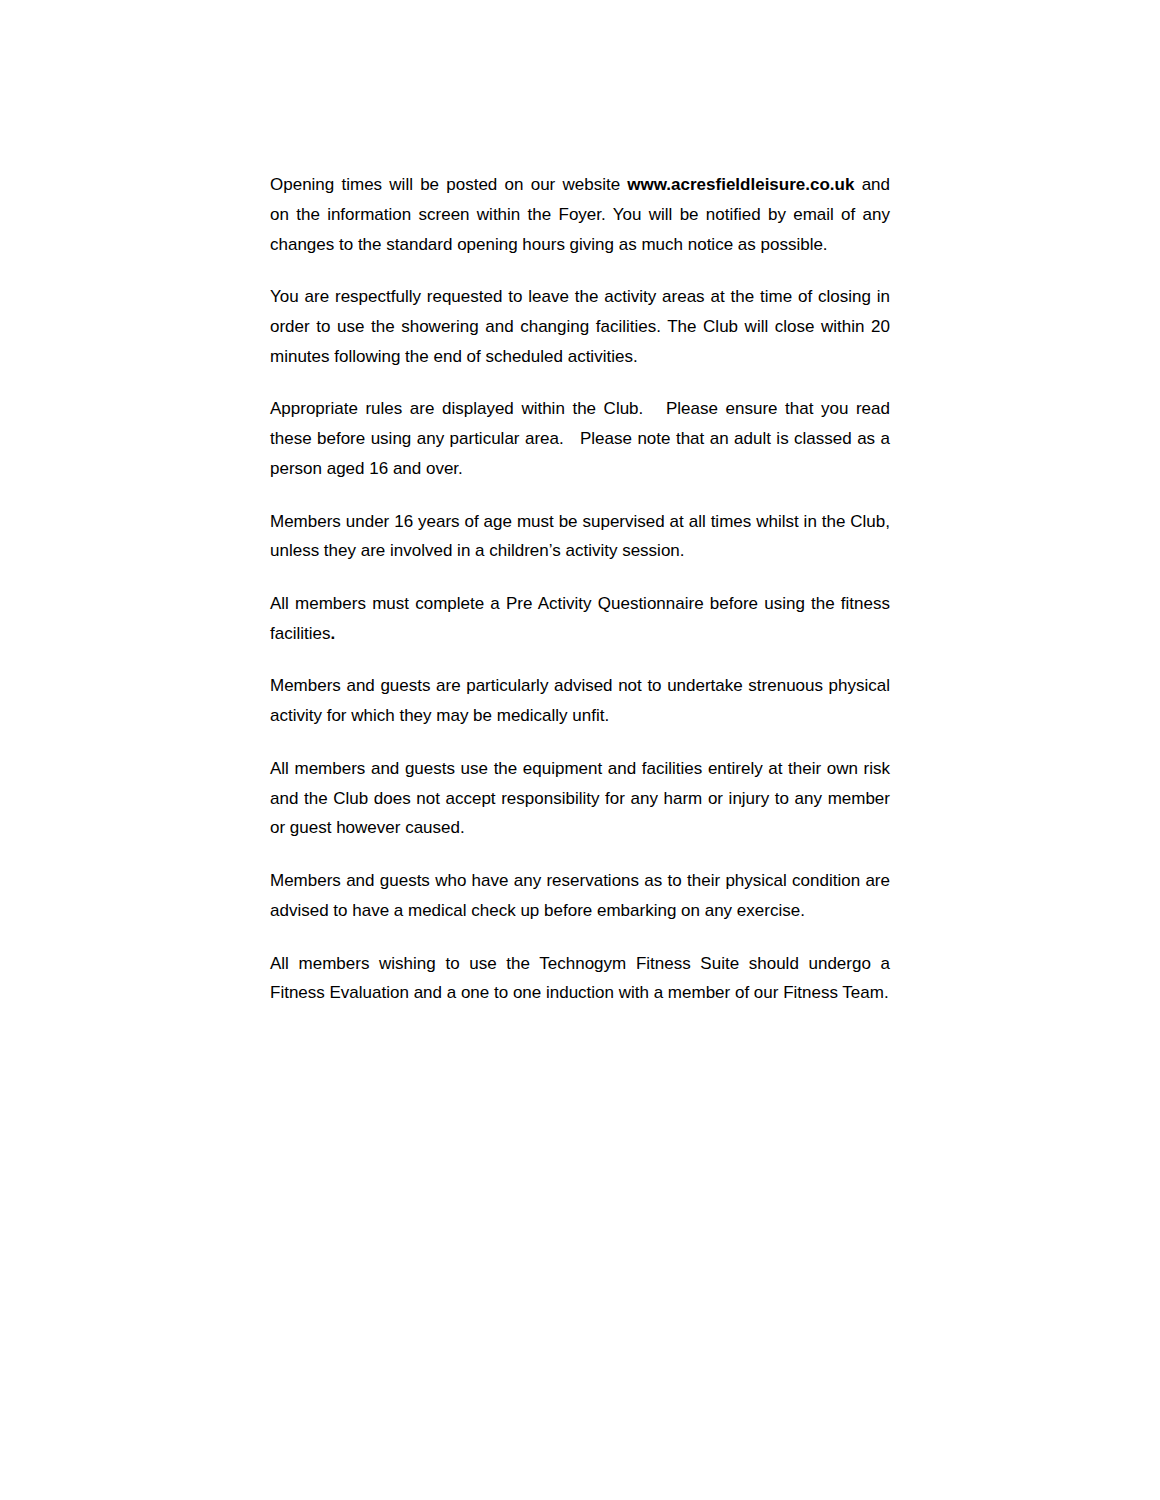Opening times will be posted on our website www.acresfieldleisure.co.uk and on the information screen within the Foyer. You will be notified by email of any changes to the standard opening hours giving as much notice as possible.
You are respectfully requested to leave the activity areas at the time of closing in order to use the showering and changing facilities. The Club will close within 20 minutes following the end of scheduled activities.
Appropriate rules are displayed within the Club. Please ensure that you read these before using any particular area. Please note that an adult is classed as a person aged 16 and over.
Members under 16 years of age must be supervised at all times whilst in the Club, unless they are involved in a children’s activity session.
All members must complete a Pre Activity Questionnaire before using the fitness facilities.
Members and guests are particularly advised not to undertake strenuous physical activity for which they may be medically unfit.
All members and guests use the equipment and facilities entirely at their own risk and the Club does not accept responsibility for any harm or injury to any member or guest however caused.
Members and guests who have any reservations as to their physical condition are advised to have a medical check up before embarking on any exercise.
All members wishing to use the Technogym Fitness Suite should undergo a Fitness Evaluation and a one to one induction with a member of our Fitness Team.